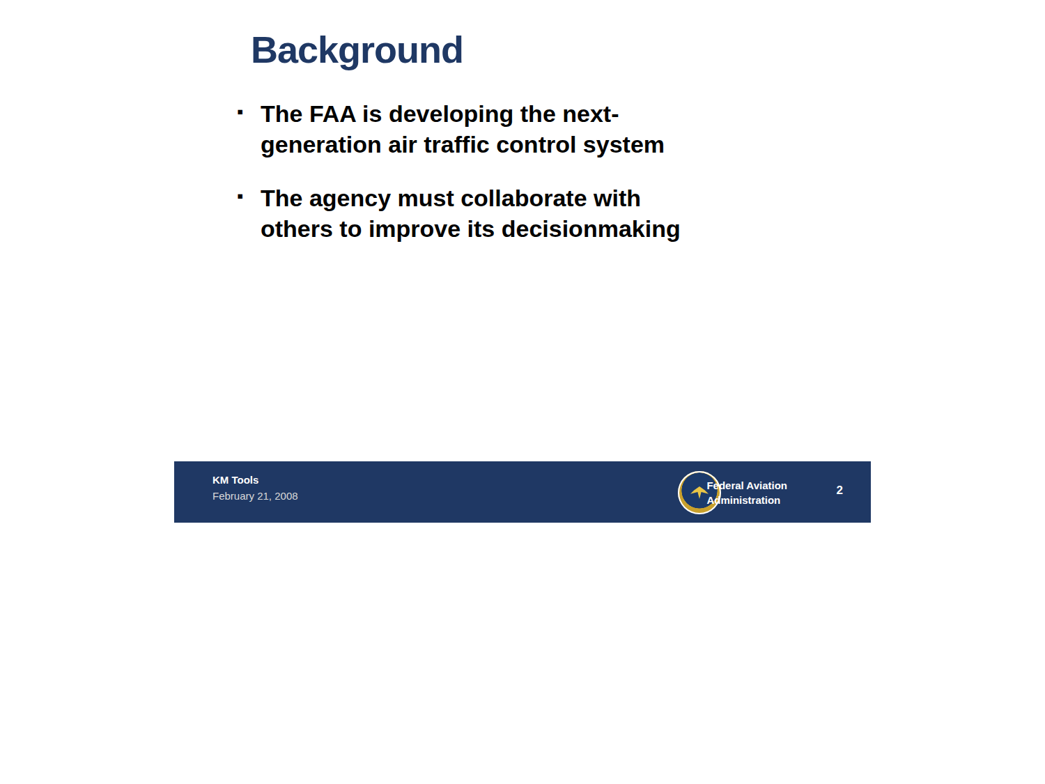Background
The FAA is developing the next-generation air traffic control system
The agency must collaborate with others to improve its decisionmaking
KM ToolsFebruary 21, 2008
Federal Aviation
Administration
2